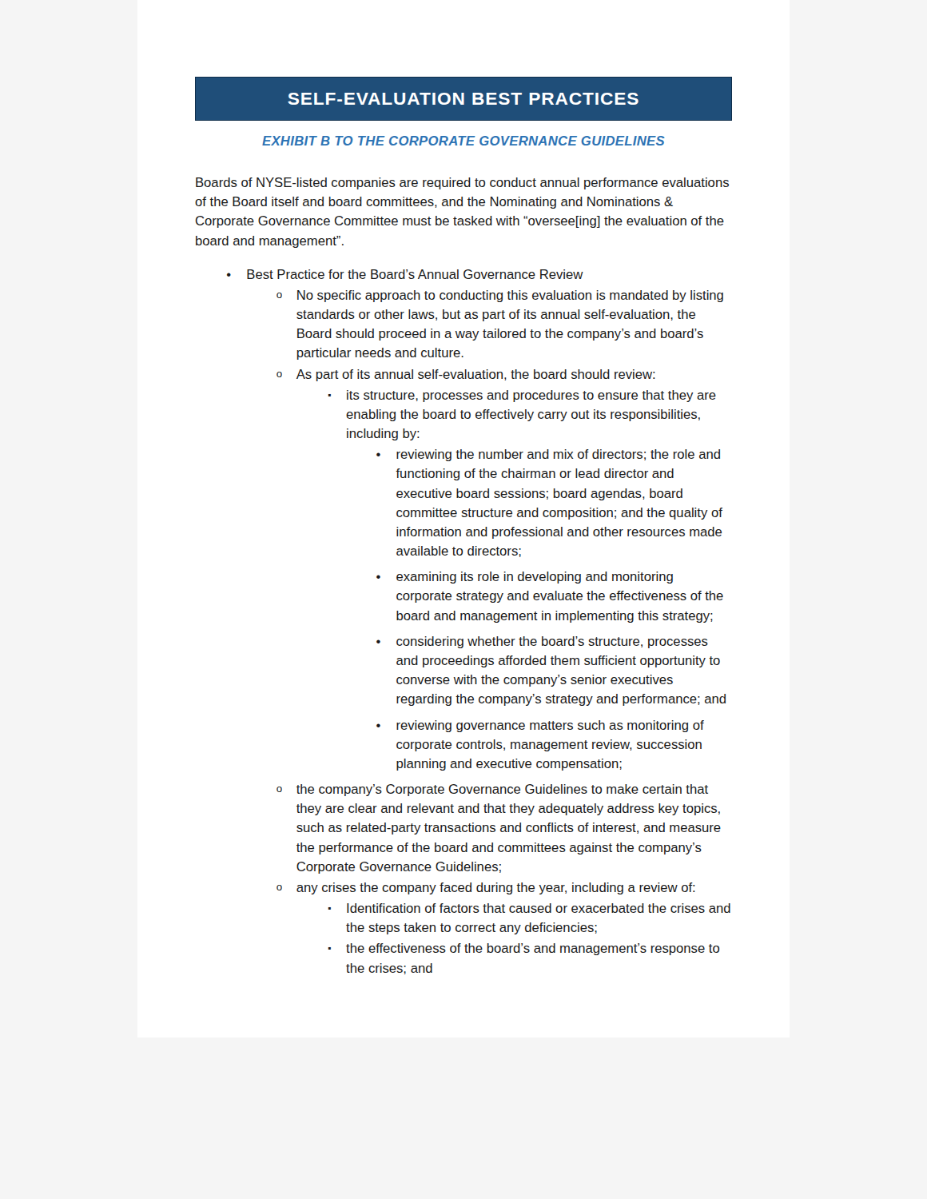Self-Evaluation Best Practices
Exhibit B to the Corporate Governance Guidelines
Boards of NYSE-listed companies are required to conduct annual performance evaluations of the Board itself and board committees, and the Nominating and Nominations & Corporate Governance Committee must be tasked with “oversee[ing] the evaluation of the board and management”.
Best Practice for the Board’s Annual Governance Review
No specific approach to conducting this evaluation is mandated by listing standards or other laws, but as part of its annual self-evaluation, the Board should proceed in a way tailored to the company’s and board’s particular needs and culture.
As part of its annual self-evaluation, the board should review:
its structure, processes and procedures to ensure that they are enabling the board to effectively carry out its responsibilities, including by:
reviewing the number and mix of directors; the role and functioning of the chairman or lead director and executive board sessions; board agendas, board committee structure and composition; and the quality of information and professional and other resources made available to directors;
examining its role in developing and monitoring corporate strategy and evaluate the effectiveness of the board and management in implementing this strategy;
considering whether the board’s structure, processes and proceedings afforded them sufficient opportunity to converse with the company’s senior executives regarding the company’s strategy and performance; and
reviewing governance matters such as monitoring of corporate controls, management review, succession planning and executive compensation;
the company’s Corporate Governance Guidelines to make certain that they are clear and relevant and that they adequately address key topics, such as related-party transactions and conflicts of interest, and measure the performance of the board and committees against the company’s Corporate Governance Guidelines;
any crises the company faced during the year, including a review of:
Identification of factors that caused or exacerbated the crises and the steps taken to correct any deficiencies;
the effectiveness of the board’s and management’s response to the crises; and